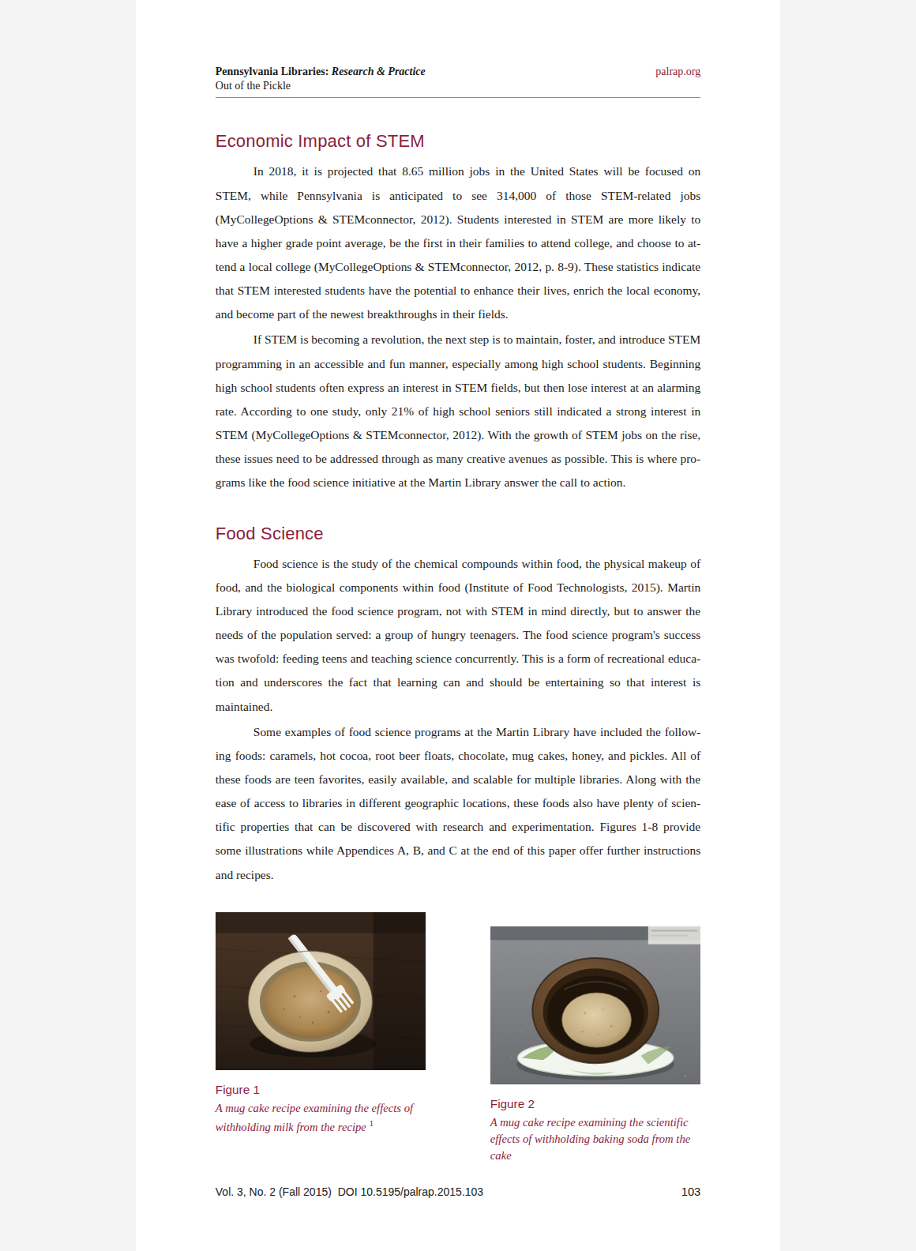Pennsylvania Libraries: Research & Practice
Out of the Pickle
palrap.org
Economic Impact of STEM
In 2018, it is projected that 8.65 million jobs in the United States will be focused on STEM, while Pennsylvania is anticipated to see 314,000 of those STEM-related jobs (MyCollegeOptions & STEMconnector, 2012). Students interested in STEM are more likely to have a higher grade point average, be the first in their families to attend college, and choose to attend a local college (MyCollegeOptions & STEMconnector, 2012, p. 8-9). These statistics indicate that STEM interested students have the potential to enhance their lives, enrich the local economy, and become part of the newest breakthroughs in their fields.
If STEM is becoming a revolution, the next step is to maintain, foster, and introduce STEM programming in an accessible and fun manner, especially among high school students. Beginning high school students often express an interest in STEM fields, but then lose interest at an alarming rate. According to one study, only 21% of high school seniors still indicated a strong interest in STEM (MyCollegeOptions & STEMconnector, 2012). With the growth of STEM jobs on the rise, these issues need to be addressed through as many creative avenues as possible. This is where programs like the food science initiative at the Martin Library answer the call to action.
Food Science
Food science is the study of the chemical compounds within food, the physical makeup of food, and the biological components within food (Institute of Food Technologists, 2015). Martin Library introduced the food science program, not with STEM in mind directly, but to answer the needs of the population served: a group of hungry teenagers. The food science program's success was twofold: feeding teens and teaching science concurrently. This is a form of recreational education and underscores the fact that learning can and should be entertaining so that interest is maintained.
Some examples of food science programs at the Martin Library have included the following foods: caramels, hot cocoa, root beer floats, chocolate, mug cakes, honey, and pickles. All of these foods are teen favorites, easily available, and scalable for multiple libraries. Along with the ease of access to libraries in different geographic locations, these foods also have plenty of scientific properties that can be discovered with research and experimentation. Figures 1-8 provide some illustrations while Appendices A, B, and C at the end of this paper offer further instructions and recipes.
Figure 1 A mug cake recipe examining the effects of withholding milk from the recipe 1
Figure 2 A mug cake recipe examining the scientific effects of withholding baking soda from the cake
Vol. 3, No. 2 (Fall 2015) DOI 10.5195/palrap.2015.103
103